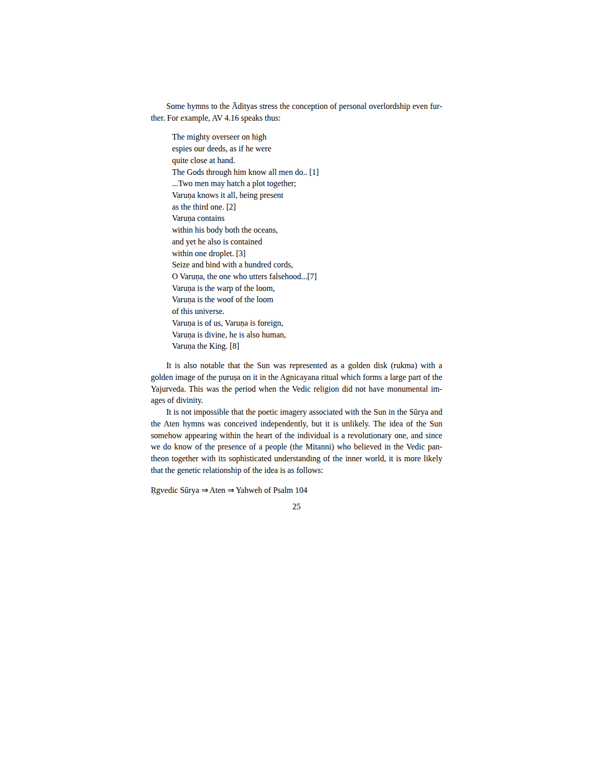Some hymns to the Ādityas stress the conception of personal overlordship even further. For example, AV 4.16 speaks thus:
The mighty overseer on high
espies our deeds, as if he were
quite close at hand.
The Gods through him know all men do.. [1]
...Two men may hatch a plot together;
Varuṇa knows it all, being present
as the third one. [2]
Varuṇa contains
within his body both the oceans,
and yet he also is contained
within one droplet. [3]
Seize and bind with a hundred cords,
O Varuṇa, the one who utters falsehood...[7]
Varuṇa is the warp of the loom,
Varuṇa is the woof of the loom
of this universe.
Varuṇa is of us, Varuṇa is foreign,
Varuṇa is divine, he is also human,
Varuṇa the King. [8]
It is also notable that the Sun was represented as a golden disk (rukma) with a golden image of the puruṣa on it in the Agnicayana ritual which forms a large part of the Yajurveda. This was the period when the Vedic religion did not have monumental images of divinity.
It is not impossible that the poetic imagery associated with the Sun in the Sūrya and the Aten hymns was conceived independently, but it is unlikely. The idea of the Sun somehow appearing within the heart of the individual is a revolutionary one, and since we do know of the presence of a people (the Mitanni) who believed in the Vedic pantheon together with its sophisticated understanding of the inner world, it is more likely that the genetic relationship of the idea is as follows:
Ṛgvedic Sūrya ⇒ Aten ⇒ Yahweh of Psalm 104
25